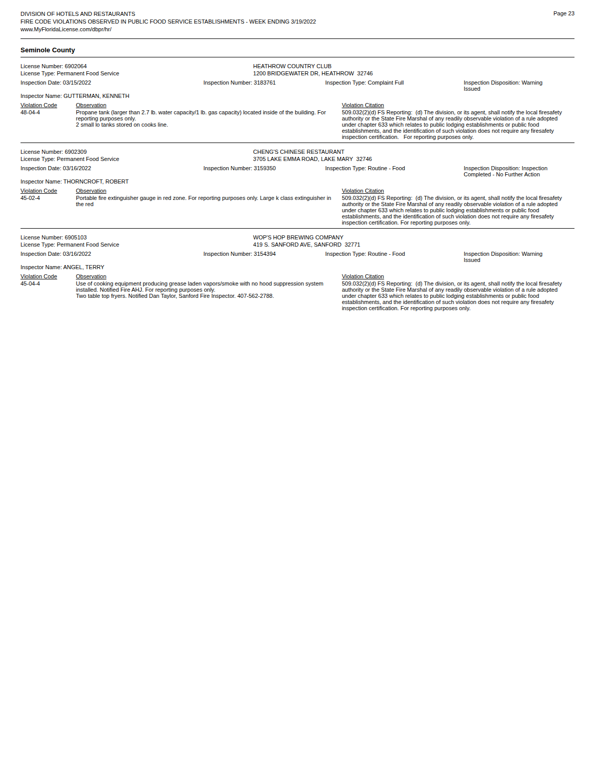Page 23
DIVISION OF HOTELS AND RESTAURANTS
FIRE CODE VIOLATIONS OBSERVED IN PUBLIC FOOD SERVICE ESTABLISHMENTS - WEEK ENDING 3/19/2022
www.MyFloridaLicense.com/dbpr/hr/
Seminole County
| License Number: 6902064 | HEATHROW COUNTRY CLUB |
| License Type: Permanent Food Service | 1200 BRIDGEWATER DR, HEATHROW 32746 |
| Inspection Date: 03/15/2022 | Inspection Number: 3183761 | Inspection Type: Complaint Full | Inspection Disposition: Warning Issued |
| Inspector Name: GUTTERMAN, KENNETH | |
| Violation Code | Observation | Violation Citation |
| 48-04-4 | Propane tank (larger than 2.7 lb. water capacity/1 lb. gas capacity) located inside of the building. For reporting purposes only. 2 small lo tanks stored on cooks line. | 509.032(2)(d) FS Reporting: (d) The division, or its agent, shall notify the local firesafety authority or the State Fire Marshal of any readily observable violation of a rule adopted under chapter 633 which relates to public lodging establishments or public food establishments, and the identification of such violation does not require any firesafety inspection certification. For reporting purposes only. |
| License Number: 6902309 | CHENG'S CHINESE RESTAURANT |
| License Type: Permanent Food Service | 3705 LAKE EMMA ROAD, LAKE MARY 32746 |
| Inspection Date: 03/16/2022 | Inspection Number: 3159350 | Inspection Type: Routine - Food | Inspection Disposition: Inspection Completed - No Further Action |
| Inspector Name: THORNCROFT, ROBERT | |
| Violation Code | Observation | Violation Citation |
| 45-02-4 | Portable fire extinguisher gauge in red zone. For reporting purposes only. Large k class extinguisher in the red | 509.032(2)(d) FS Reporting: (d) The division, or its agent, shall notify the local firesafety authority or the State Fire Marshal of any readily observable violation of a rule adopted under chapter 633 which relates to public lodging establishments or public food establishments, and the identification of such violation does not require any firesafety inspection certification. For reporting purposes only. |
| License Number: 6905103 | WOP'S HOP BREWING COMPANY |
| License Type: Permanent Food Service | 419 S. SANFORD AVE, SANFORD 32771 |
| Inspection Date: 03/16/2022 | Inspection Number: 3154394 | Inspection Type: Routine - Food | Inspection Disposition: Warning Issued |
| Inspector Name: ANGEL, TERRY | |
| Violation Code | Observation | Violation Citation |
| 45-04-4 | Use of cooking equipment producing grease laden vapors/smoke with no hood suppression system installed. Notified Fire AHJ. For reporting purposes only. Two table top fryers. Notified Dan Taylor, Sanford Fire Inspector. 407-562-2788. | 509.032(2)(d) FS Reporting: (d) The division, or its agent, shall notify the local firesafety authority or the State Fire Marshal of any readily observable violation of a rule adopted under chapter 633 which relates to public lodging establishments or public food establishments, and the identification of such violation does not require any firesafety inspection certification. For reporting purposes only. |